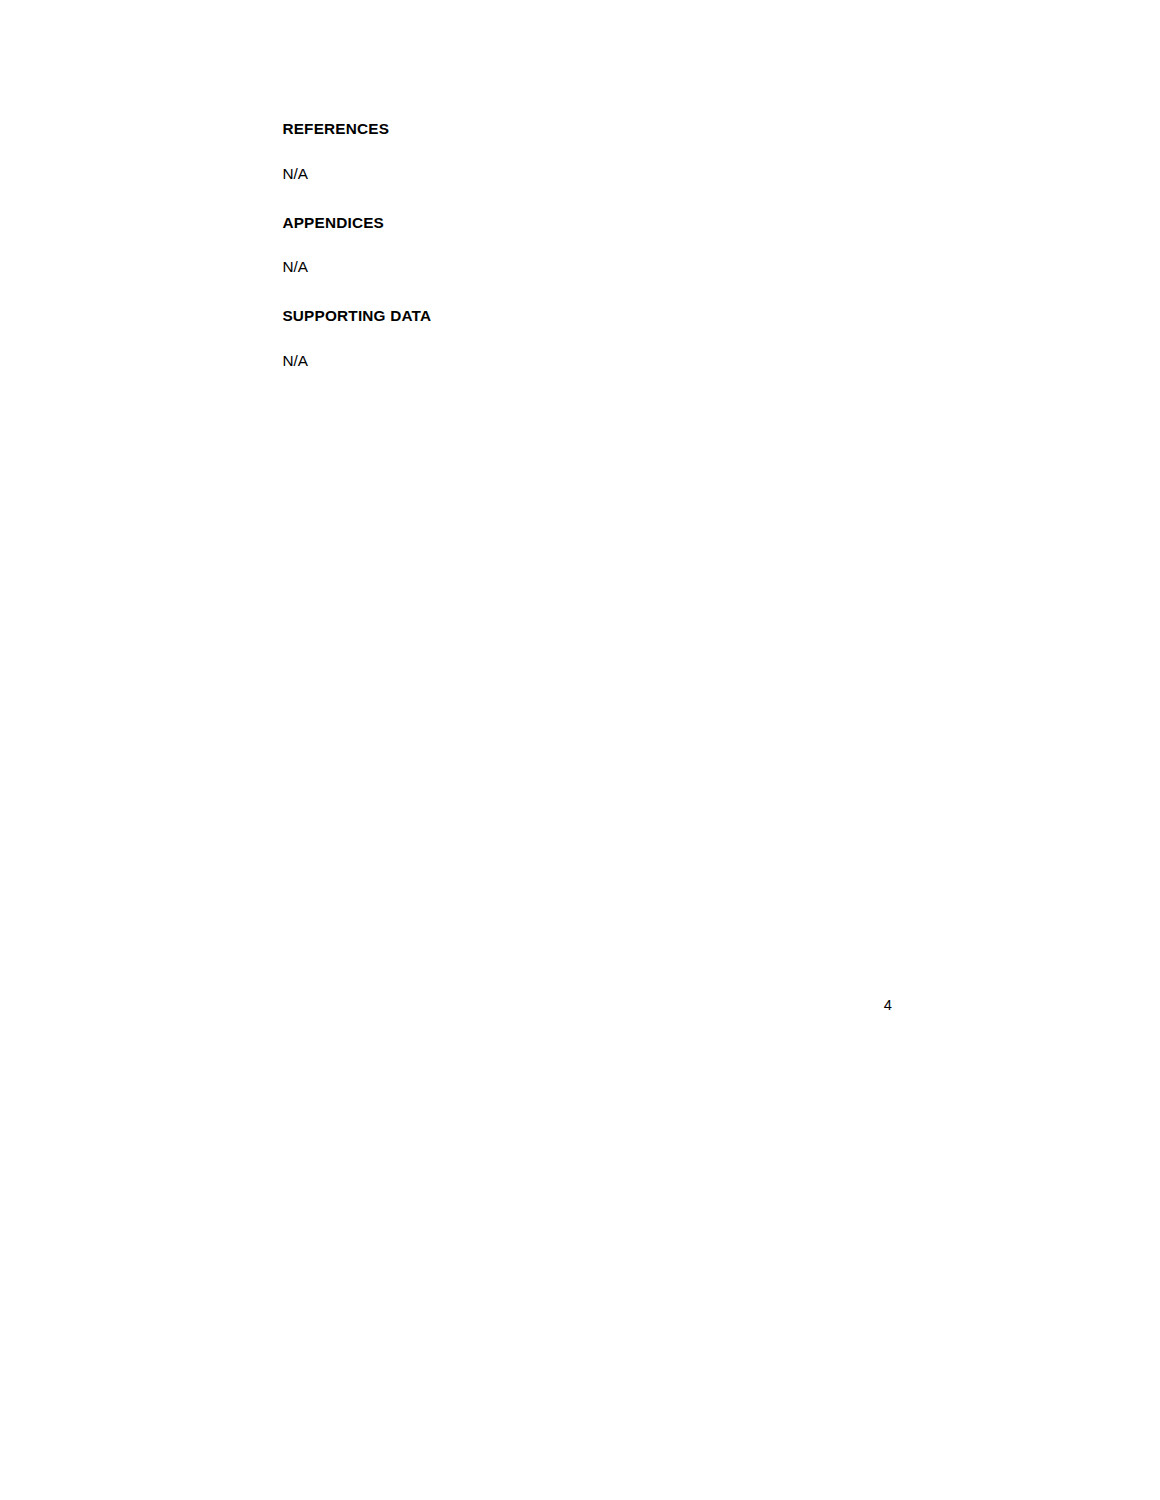REFERENCES
N/A
APPENDICES
N/A
SUPPORTING DATA
N/A
4